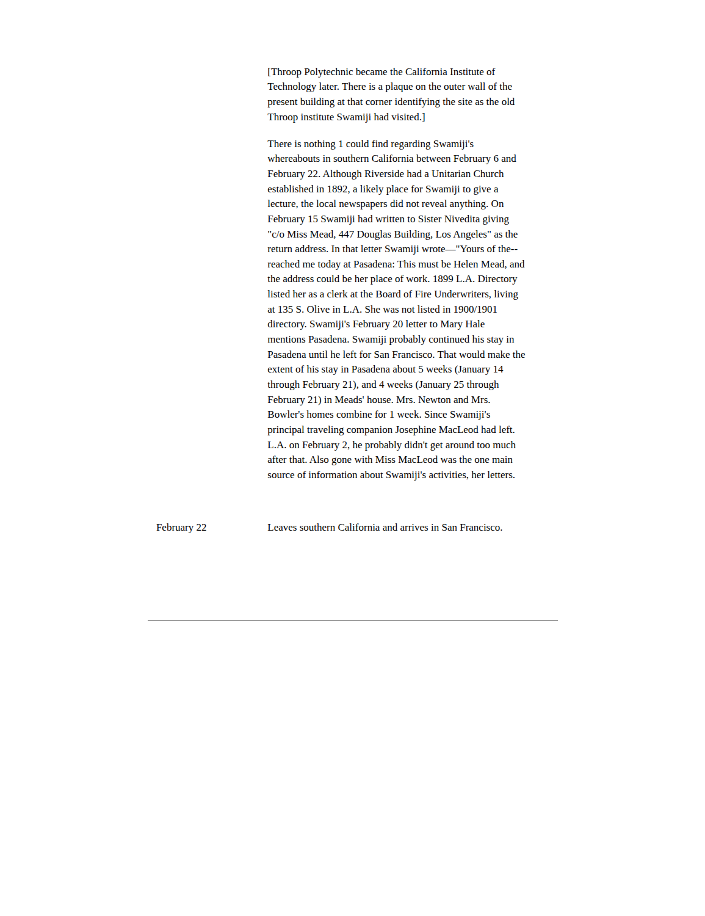[Throop Polytechnic became the California Institute of Technology later. There is a plaque on the outer wall of the present building at that corner identifying the site as the old Throop institute Swamiji had visited.]
There is nothing 1 could find regarding Swamiji's whereabouts in southern California between February 6 and February 22. Although Riverside had a Unitarian Church established in 1892, a likely place for Swamiji to give a lecture, the local newspapers did not reveal anything. On February 15 Swamiji had written to Sister Nivedita giving "c/o Miss Mead, 447 Douglas Building, Los Angeles" as the return address. In that letter Swamiji wrote—"Yours of the--reached me today at Pasadena: This must be Helen Mead, and the address could be her place of work. 1899 L.A. Directory listed her as a clerk at the Board of Fire Underwriters, living at 135 S. Olive in L.A. She was not listed in 1900/1901 directory. Swamiji's February 20 letter to Mary Hale mentions Pasadena. Swamiji probably continued his stay in Pasadena until he left for San Francisco. That would make the extent of his stay in Pasadena about 5 weeks (January 14 through February 21), and 4 weeks (January 25 through February 21) in Meads' house. Mrs. Newton and Mrs. Bowler's homes combine for 1 week. Since Swamiji's principal traveling companion Josephine MacLeod had left. L.A. on February 2, he probably didn't get around too much after that. Also gone with Miss MacLeod was the one main source of information about Swamiji's activities, her letters.
February 22
Leaves southern California and arrives in San Francisco.